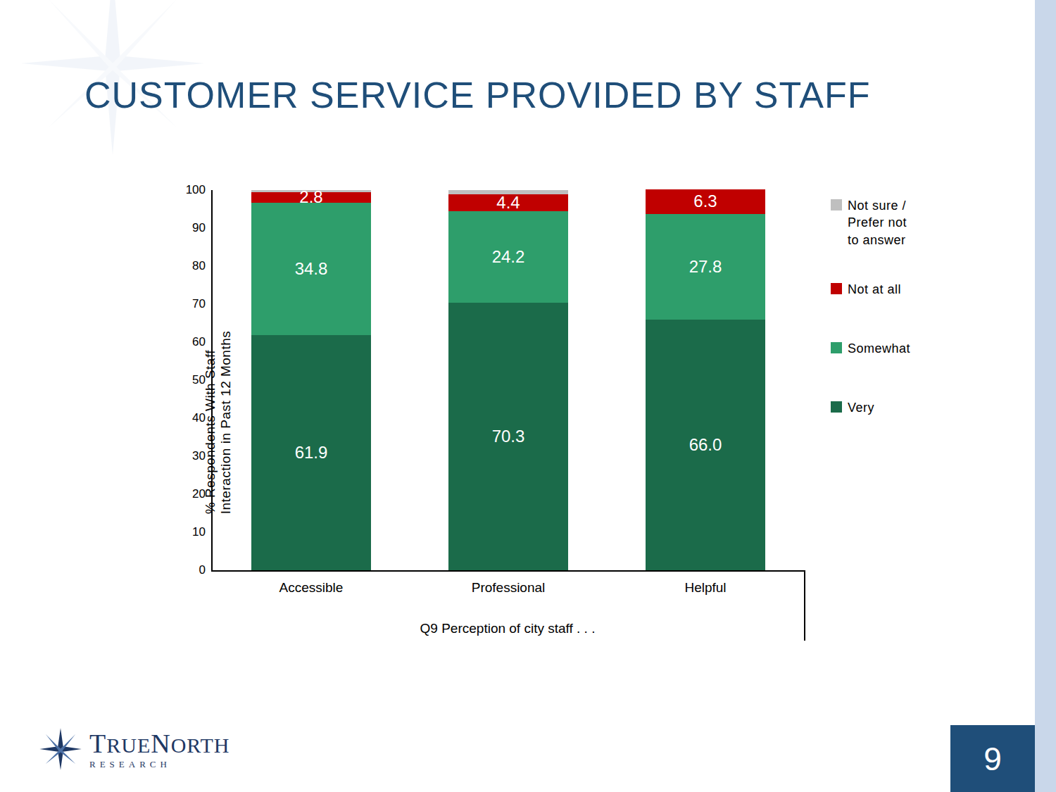Customer Service Provided by Staff
% Respondents With Staff
Interaction in Past 12 Months
100
90
80
70
60
50
40
30
20
10
0
2.8
34.8
61.9
Accessible
4.4
24.2
70.3
Professional
6.3
27.8
66.0
Helpful
Q9 Perception of city staff . . .
Not sure /
Prefer not
to answer
Not at all
Somewhat
Very
TRUENORTH
RESEARCH
9